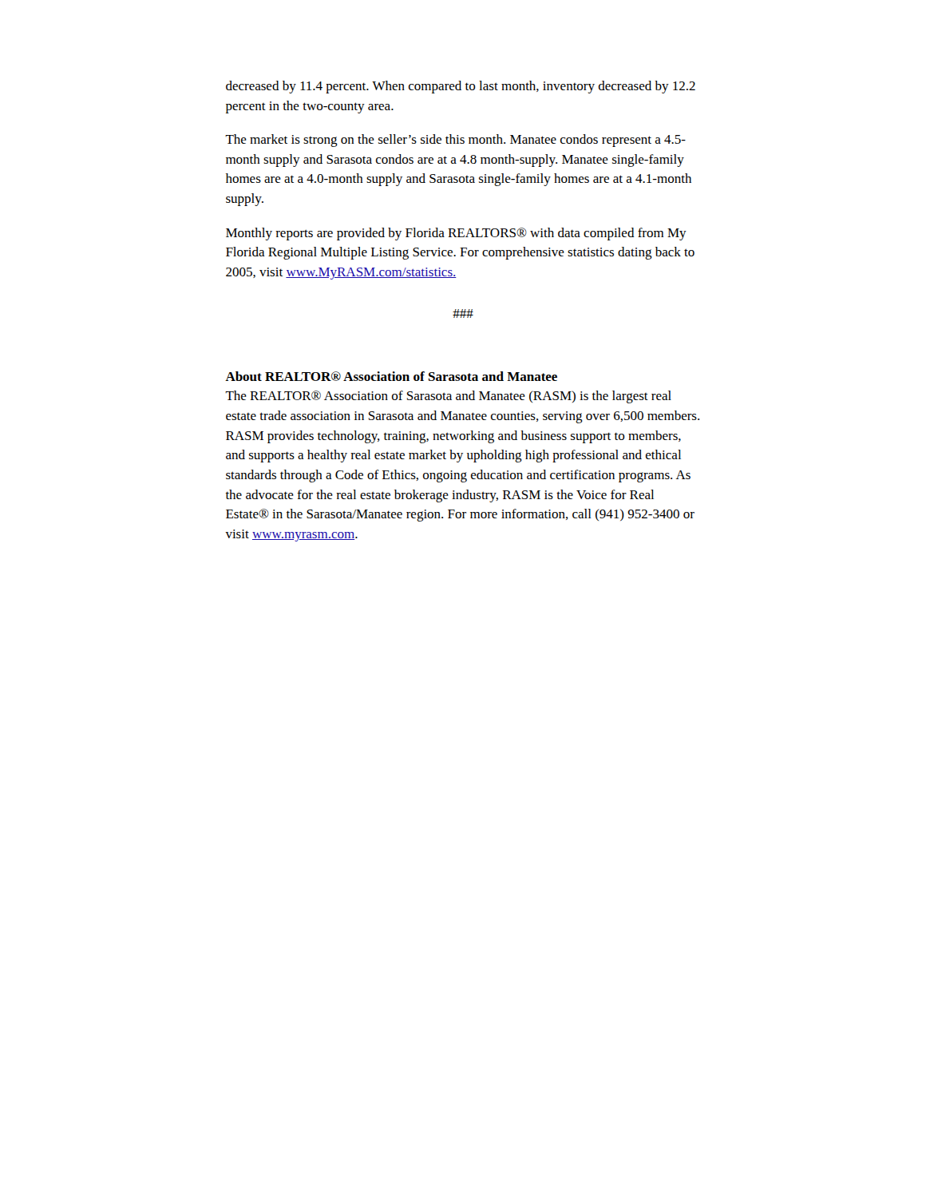decreased by 11.4 percent. When compared to last month, inventory decreased by 12.2 percent in the two-county area.
The market is strong on the seller’s side this month. Manatee condos represent a 4.5-month supply and Sarasota condos are at a 4.8 month-supply. Manatee single-family homes are at a 4.0-month supply and Sarasota single-family homes are at a 4.1-month supply.
Monthly reports are provided by Florida REALTORS® with data compiled from My Florida Regional Multiple Listing Service. For comprehensive statistics dating back to 2005, visit www.MyRASM.com/statistics.
###
About REALTOR® Association of Sarasota and Manatee
The REALTOR® Association of Sarasota and Manatee (RASM) is the largest real estate trade association in Sarasota and Manatee counties, serving over 6,500 members. RASM provides technology, training, networking and business support to members, and supports a healthy real estate market by upholding high professional and ethical standards through a Code of Ethics, ongoing education and certification programs. As the advocate for the real estate brokerage industry, RASM is the Voice for Real Estate® in the Sarasota/Manatee region. For more information, call (941) 952-3400 or visit www.myrasm.com.